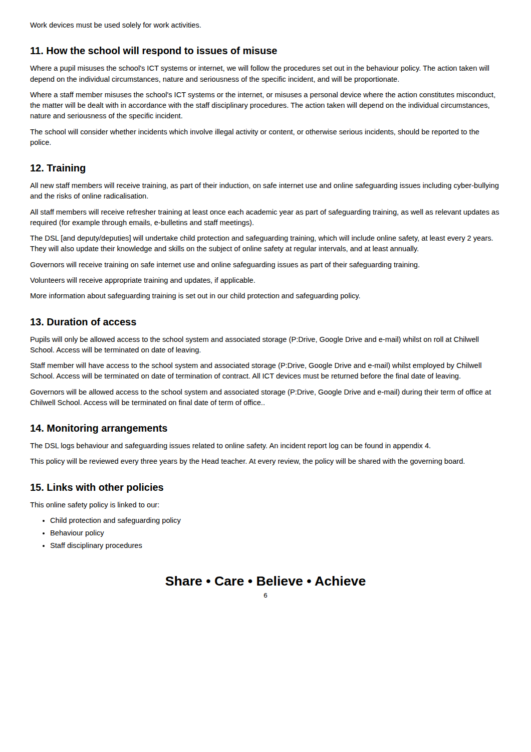Work devices must be used solely for work activities.
11. How the school will respond to issues of misuse
Where a pupil misuses the school's ICT systems or internet, we will follow the procedures set out in the behaviour policy. The action taken will depend on the individual circumstances, nature and seriousness of the specific incident, and will be proportionate.
Where a staff member misuses the school's ICT systems or the internet, or misuses a personal device where the action constitutes misconduct, the matter will be dealt with in accordance with the staff disciplinary procedures. The action taken will depend on the individual circumstances, nature and seriousness of the specific incident.
The school will consider whether incidents which involve illegal activity or content, or otherwise serious incidents, should be reported to the police.
12. Training
All new staff members will receive training, as part of their induction, on safe internet use and online safeguarding issues including cyber-bullying and the risks of online radicalisation.
All staff members will receive refresher training at least once each academic year as part of safeguarding training, as well as relevant updates as required (for example through emails, e-bulletins and staff meetings).
The DSL [and deputy/deputies] will undertake child protection and safeguarding training, which will include online safety, at least every 2 years. They will also update their knowledge and skills on the subject of online safety at regular intervals, and at least annually.
Governors will receive training on safe internet use and online safeguarding issues as part of their safeguarding training.
Volunteers will receive appropriate training and updates, if applicable.
More information about safeguarding training is set out in our child protection and safeguarding policy.
13. Duration of access
Pupils will only be allowed access to the school system and associated storage (P:Drive, Google Drive and e-mail) whilst on roll at Chilwell School. Access will be terminated on date of leaving.
Staff member will have access to the school system and associated storage (P:Drive, Google Drive and e-mail) whilst employed by Chilwell School. Access will be terminated on date of termination of contract. All ICT devices must be returned before the final date of leaving.
Governors will be allowed access to the school system and associated storage (P:Drive, Google Drive and e-mail) during their term of office at Chilwell School. Access will be terminated on final date of term of office..
14. Monitoring arrangements
The DSL logs behaviour and safeguarding issues related to online safety. An incident report log can be found in appendix 4.
This policy will be reviewed every three years by the Head teacher. At every review, the policy will be shared with the governing board.
15. Links with other policies
This online safety policy is linked to our:
Child protection and safeguarding policy
Behaviour policy
Staff disciplinary procedures
Share • Care • Believe • Achieve
6